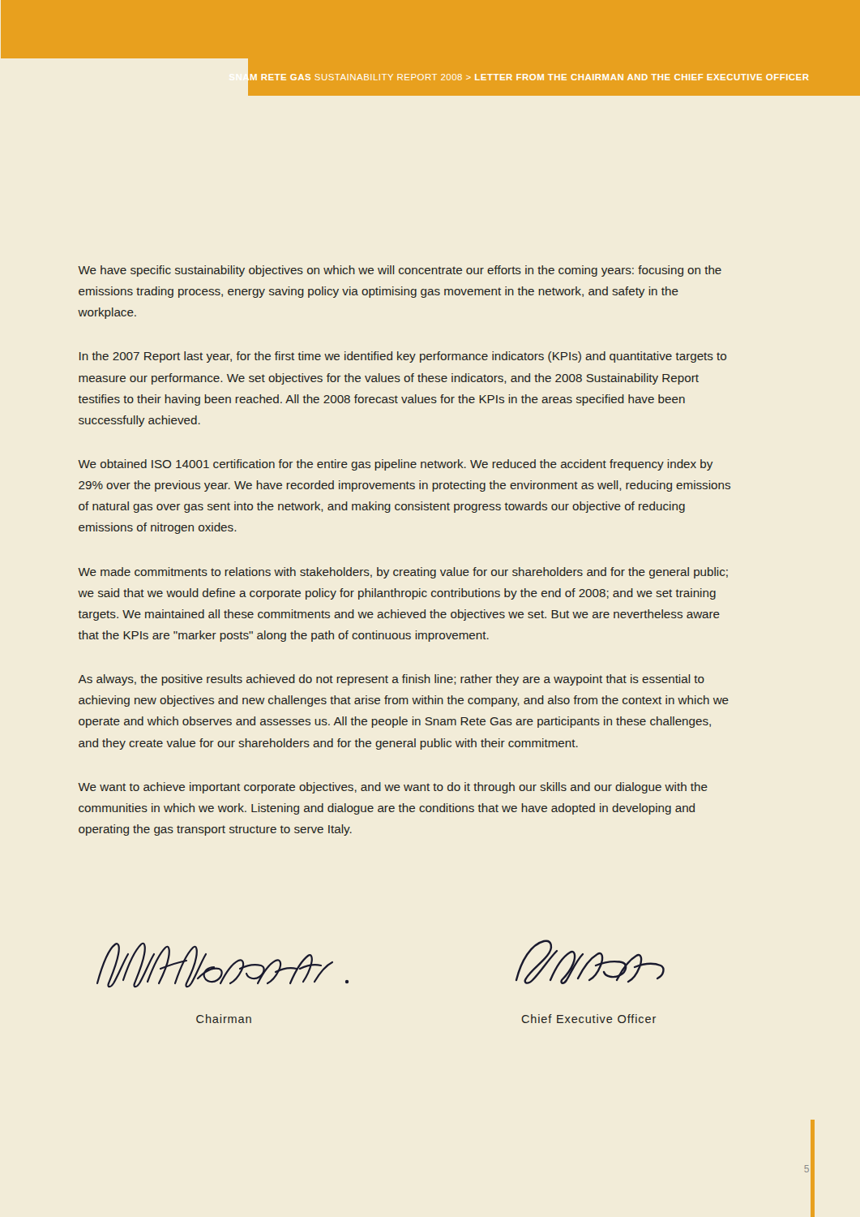SNAM RETE GAS SUSTAINABILITY REPORT 2008 > LETTER FROM THE CHAIRMAN AND THE CHIEF EXECUTIVE OFFICER
We have specific sustainability objectives on which we will concentrate our efforts in the coming years: focusing on the emissions trading process, energy saving policy via optimising gas movement in the network, and safety in the workplace.
In the 2007 Report last year, for the first time we identified key performance indicators (KPIs) and quantitative targets to measure our performance. We set objectives for the values of these indicators, and the 2008 Sustainability Report testifies to their having been reached. All the 2008 forecast values for the KPIs in the areas specified have been successfully achieved.
We obtained ISO 14001 certification for the entire gas pipeline network. We reduced the accident frequency index by 29% over the previous year. We have recorded improvements in protecting the environment as well, reducing emissions of natural gas over gas sent into the network, and making consistent progress towards our objective of reducing emissions of nitrogen oxides.
We made commitments to relations with stakeholders, by creating value for our shareholders and for the general public; we said that we would define a corporate policy for philanthropic contributions by the end of 2008; and we set training targets. We maintained all these commitments and we achieved the objectives we set. But we are nevertheless aware that the KPIs are "marker posts" along the path of continuous improvement.
As always, the positive results achieved do not represent a finish line; rather they are a waypoint that is essential to achieving new objectives and new challenges that arise from within the company, and also from the context in which we operate and which observes and assesses us. All the people in Snam Rete Gas are participants in these challenges, and they create value for our shareholders and for the general public with their commitment.
We want to achieve important corporate objectives, and we want to do it through our skills and our dialogue with the communities in which we work. Listening and dialogue are the conditions that we have adopted in developing and operating the gas transport structure to serve Italy.
Chairman
Chief Executive Officer
5